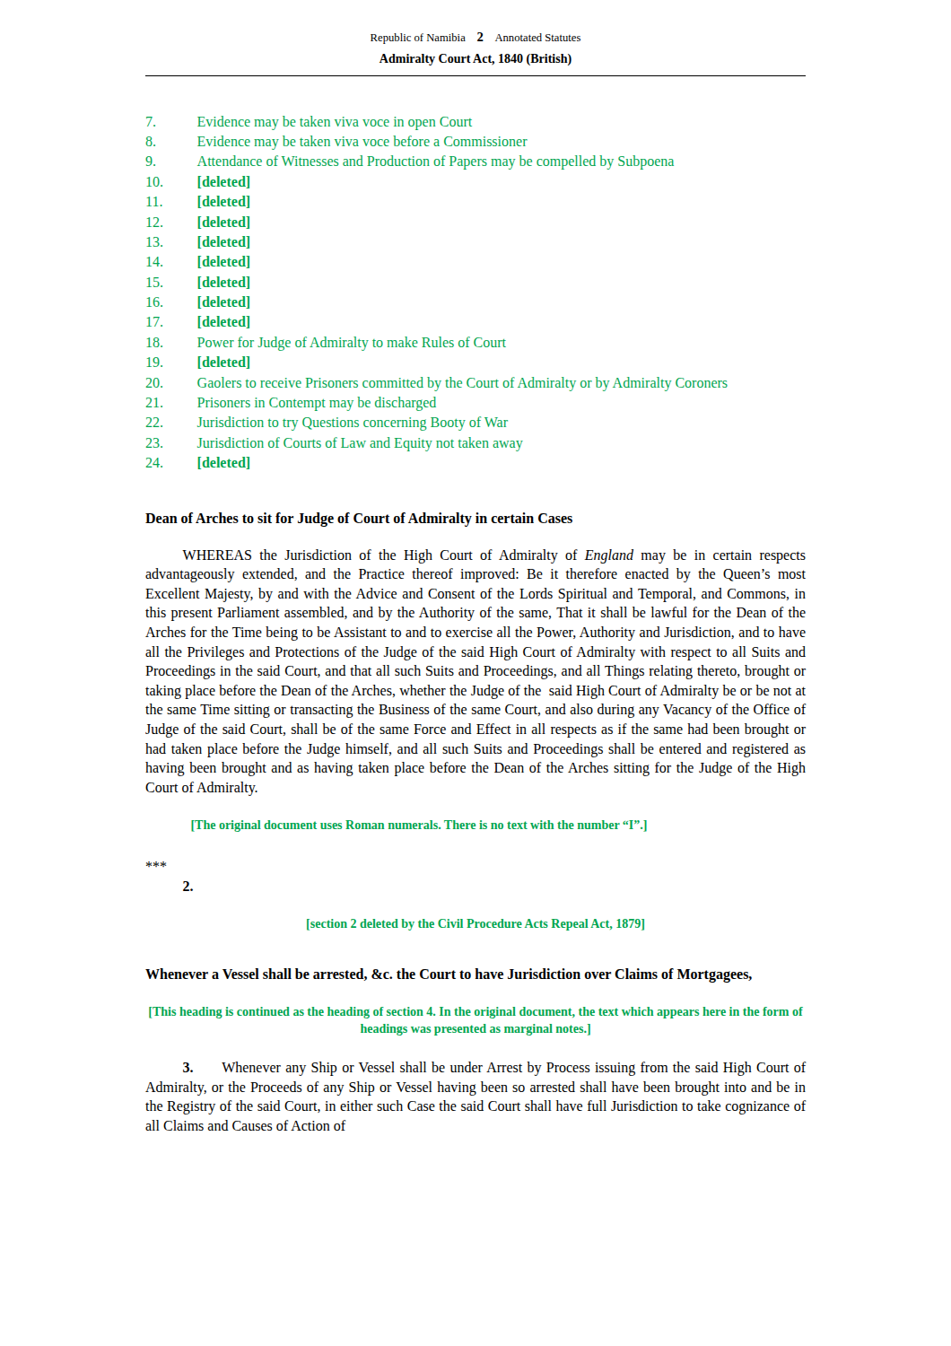Republic of Namibia 2 Annotated Statutes
Admiralty Court Act, 1840 (British)
7. Evidence may be taken viva voce in open Court
8. Evidence may be taken viva voce before a Commissioner
9. Attendance of Witnesses and Production of Papers may be compelled by Subpoena
10.[deleted]
11.[deleted]
12.[deleted]
13.[deleted]
14.[deleted]
15.[deleted]
16.[deleted]
17.[deleted]
18. Power for Judge of Admiralty to make Rules of Court
19.[deleted]
20. Gaolers to receive Prisoners committed by the Court of Admiralty or by Admiralty Coroners
21. Prisoners in Contempt may be discharged
22. Jurisdiction to try Questions concerning Booty of War
23. Jurisdiction of Courts of Law and Equity not taken away
24.[deleted]
Dean of Arches to sit for Judge of Court of Admiralty in certain Cases
WHEREAS the Jurisdiction of the High Court of Admiralty of England may be in certain respects advantageously extended, and the Practice thereof improved: Be it therefore enacted by the Queen’s most Excellent Majesty, by and with the Advice and Consent of the Lords Spiritual and Temporal, and Commons, in this present Parliament assembled, and by the Authority of the same, That it shall be lawful for the Dean of the Arches for the Time being to be Assistant to and to exercise all the Power, Authority and Jurisdiction, and to have all the Privileges and Protections of the Judge of the said High Court of Admiralty with respect to all Suits and Proceedings in the said Court, and that all such Suits and Proceedings, and all Things relating thereto, brought or taking place before the Dean of the Arches, whether the Judge of the said High Court of Admiralty be or be not at the same Time sitting or transacting the Business of the same Court, and also during any Vacancy of the Office of Judge of the said Court, shall be of the same Force and Effect in all respects as if the same had been brought or had taken place before the Judge himself, and all such Suits and Proceedings shall be entered and registered as having been brought and as having taken place before the Dean of the Arches sitting for the Judge of the High Court of Admiralty.
[The original document uses Roman numerals. There is no text with the number “I”.]
***
2.
[section 2 deleted by the Civil Procedure Acts Repeal Act, 1879]
Whenever a Vessel shall be arrested, &c. the Court to have Jurisdiction over Claims of Mortgagees,
[This heading is continued as the heading of section 4. In the original document, the text which appears here in the form of headings was presented as marginal notes.]
3. Whenever any Ship or Vessel shall be under Arrest by Process issuing from the said High Court of Admiralty, or the Proceeds of any Ship or Vessel having been so arrested shall have been brought into and be in the Registry of the said Court, in either such Case the said Court shall have full Jurisdiction to take cognizance of all Claims and Causes of Action of